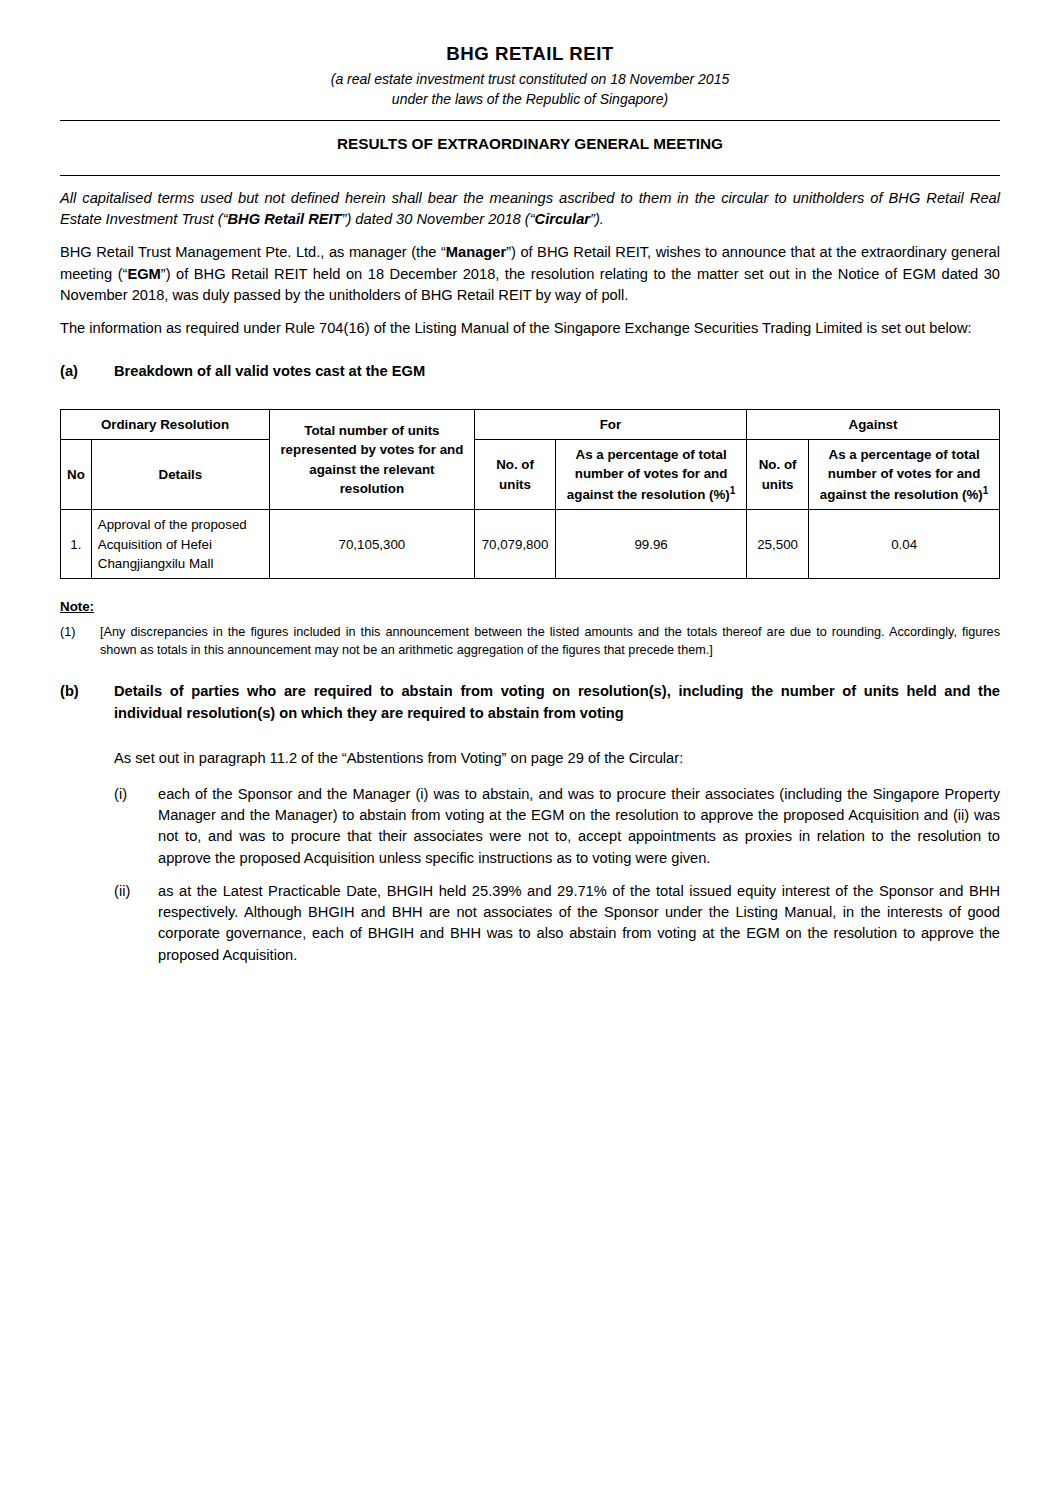BHG RETAIL REIT
(a real estate investment trust constituted on 18 November 2015
under the laws of the Republic of Singapore)
RESULTS OF EXTRAORDINARY GENERAL MEETING
All capitalised terms used but not defined herein shall bear the meanings ascribed to them in the circular to unitholders of BHG Retail Real Estate Investment Trust (“BHG Retail REIT”) dated 30 November 2018 (“Circular”).
BHG Retail Trust Management Pte. Ltd., as manager (the “Manager”) of BHG Retail REIT, wishes to announce that at the extraordinary general meeting (“EGM”) of BHG Retail REIT held on 18 December 2018, the resolution relating to the matter set out in the Notice of EGM dated 30 November 2018, was duly passed by the unitholders of BHG Retail REIT by way of poll.
The information as required under Rule 704(16) of the Listing Manual of the Singapore Exchange Securities Trading Limited is set out below:
(a)
Breakdown of all valid votes cast at the EGM
| Ordinary Resolution | Total number of units represented by votes for and against the relevant resolution | For | Against |
| --- | --- | --- | --- |
| No | Details | No. of units | As a percentage of total number of votes for and against the resolution (%) 1 | No. of units | As a percentage of total number of votes for and against the resolution (%) 1 |
| 1. | Approval of the proposed Acquisition of Hefei Changjiangxilu Mall | 70,105,300 | 70,079,800 | 99.96 | 25,500 | 0.04 |
Note:
(1)
[Any discrepancies in the figures included in this announcement between the listed amounts and the totals thereof are due to rounding. Accordingly, figures shown as totals in this announcement may not be an arithmetic aggregation of the figures that precede them.]
(b)
Details of parties who are required to abstain from voting on resolution(s), including the number of units held and the individual resolution(s) on which they are required to abstain from voting
As set out in paragraph 11.2 of the “Abstentions from Voting” on page 29 of the Circular:
(i) each of the Sponsor and the Manager (i) was to abstain, and was to procure their associates (including the Singapore Property Manager and the Manager) to abstain from voting at the EGM on the resolution to approve the proposed Acquisition and (ii) was not to, and was to procure that their associates were not to, accept appointments as proxies in relation to the resolution to approve the proposed Acquisition unless specific instructions as to voting were given.
(ii) as at the Latest Practicable Date, BHGIH held 25.39% and 29.71% of the total issued equity interest of the Sponsor and BHH respectively. Although BHGIH and BHH are not associates of the Sponsor under the Listing Manual, in the interests of good corporate governance, each of BHGIH and BHH was to also abstain from voting at the EGM on the resolution to approve the proposed Acquisition.